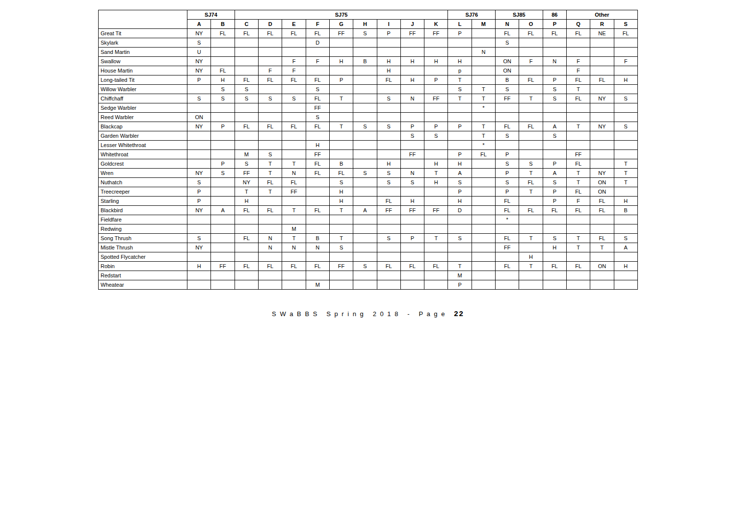| | SJ74 | SJ75 | SJ76 | SJ85 | 86 | Other |
| --- | --- | --- | --- | --- | --- | --- |
| A | B | C | D | E | F | G | H | I | J | K | L | M | N | O | P | Q | R | S |
| Great Tit | NY | FL | FL | FL | FL | FL | FF | S | P | FF | FF | P | | FL | FL | FL | FL | NE | FL |
| Skylark | S | | | | | D | | | | | | | | S | | | | | |
| Sand Martin | U | | | | | | | | | | | | N | | | | | | |
| Swallow | NY | | | | F | F | H | B | H | H | H | H | | ON | F | N | F | | F |
| House Martin | NY | FL | | F | F | | | | H | | | p | | ON | | | F | | |
| Long-tailed Tit | P | H | FL | FL | FL | FL | P | | FL | H | P | T | | B | FL | P | FL | FL | H |
| Willow Warbler | | S | S | | | S | | | | | | S | T | S | | S | T | | |
| Chiffchaff | S | S | S | S | S | FL | T | | S | N | FF | T | T | FF | T | S | FL | NY | S |
| Sedge Warbler | | | | | | FF | | | | | | | * | | | | | | |
| Reed Warbler | ON | | | | | S | | | | | | | | | | | | | |
| Blackcap | NY | P | FL | FL | FL | FL | T | S | S | P | P | P | T | FL | FL | A | T | NY | S |
| Garden Warbler | | | | | | | | | | S | S | | T | S | | S | | | |
| Lesser Whitethroat | | | | | | H | | | | | | | * | | | | | | |
| Whitethroat | | | M | S | | FF | | | | FF | | P | FL | P | | | FF | | |
| Goldcrest | | P | S | T | T | FL | B | | H | | H | H | | S | S | P | FL | | T |
| Wren | NY | S | FF | T | N | FL | FL | S | S | N | T | A | | P | T | A | T | NY | T |
| Nuthatch | S | | NY | FL | FL | | S | | S | S | H | S | | S | FL | S | T | ON | T |
| Treecreeper | P | | T | T | FF | | H | | | | | P | | P | T | P | FL | ON | |
| Starling | P | | H | | | | H | | FL | H | | H | | FL | | P | F | FL | H |
| Blackbird | NY | A | FL | FL | T | FL | T | A | FF | FF | FF | D | | FL | FL | FL | FL | FL | B |
| Fieldfare | | | | | | | | | | | | | | * | | | | | |
| Redwing | | | | | M | | | | | | | | | | | | | | |
| Song Thrush | S | | FL | N | T | B | T | | S | P | T | S | | FL | T | S | T | FL | S |
| Mistle Thrush | NY | | | N | N | N | S | | | | | | | FF | | H | T | T | A |
| Spotted Flycatcher | | | | | | | | | | | | | | | H | | | | |
| Robin | H | FF | FL | FL | FL | FL | FF | S | FL | FL | FL | T | | FL | T | FL | FL | ON | H |
| Redstart | | | | | | | | | | | | M | | | | | | | |
| Wheatear | | | | | | M | | | | | | P | | | | | | | |
S W a B B S S p r i n g 2 0 1 8 - P a g e 22